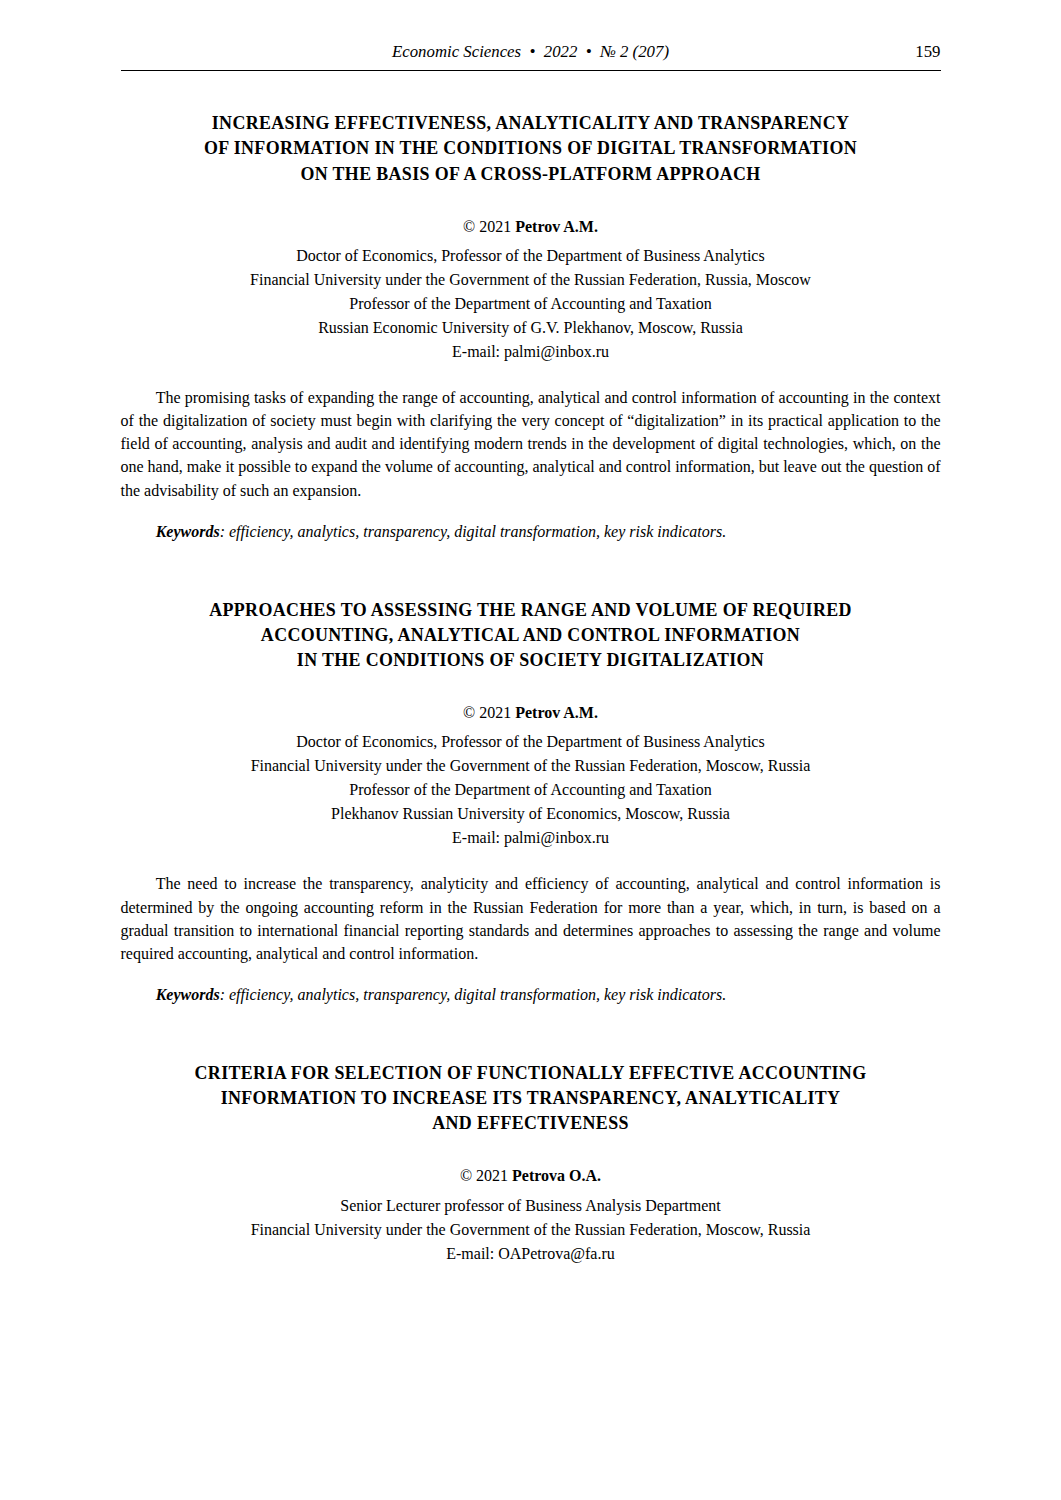Economic Sciences • 2022 • № 2 (207) 159
Increasing effectiveness, analyticality and transparency
of information in the conditions of digital transformation
on the basis of a cross-platform approach
© 2021 Petrov A.M.
Doctor of Economics, Professor of the Department of Business Analytics
Financial University under the Government of the Russian Federation, Russia, Moscow
Professor of the Department of Accounting and Taxation
Russian Economic University of G.V. Plekhanov, Moscow, Russia
E-mail: palmi@inbox.ru
The promising tasks of expanding the range of accounting, analytical and control information of accounting in the context of the digitalization of society must begin with clarifying the very concept of “digitalization” in its practical application to the field of accounting, analysis and audit and identifying modern trends in the development of digital technologies, which, on the one hand, make it possible to expand the volume of accounting, analytical and control information, but leave out the question of the advisability of such an expansion.
Keywords: efficiency, analytics, transparency, digital transformation, key risk indicators.
Approaches to assessing the range and volume of required
accounting, analytical and control information
in the conditions of society digitalization
© 2021 Petrov A.M.
Doctor of Economics, Professor of the Department of Business Analytics
Financial University under the Government of the Russian Federation, Moscow, Russia
Professor of the Department of Accounting and Taxation
Plekhanov Russian University of Economics, Moscow, Russia
E-mail: palmi@inbox.ru
The need to increase the transparency, analyticity and efficiency of accounting, analytical and control information is determined by the ongoing accounting reform in the Russian Federation for more than a year, which, in turn, is based on a gradual transition to international financial reporting standards and determines approaches to assessing the range and volume required accounting, analytical and control information.
Keywords: efficiency, analytics, transparency, digital transformation, key risk indicators.
Criteria for selection of functionally effective accounting
information to increase its transparency, analyticality
and effectiveness
© 2021 Petrova O.A.
Senior Lecturer professor of Business Analysis Department
Financial University under the Government of the Russian Federation, Moscow, Russia
E-mail: OAPetrova@fa.ru